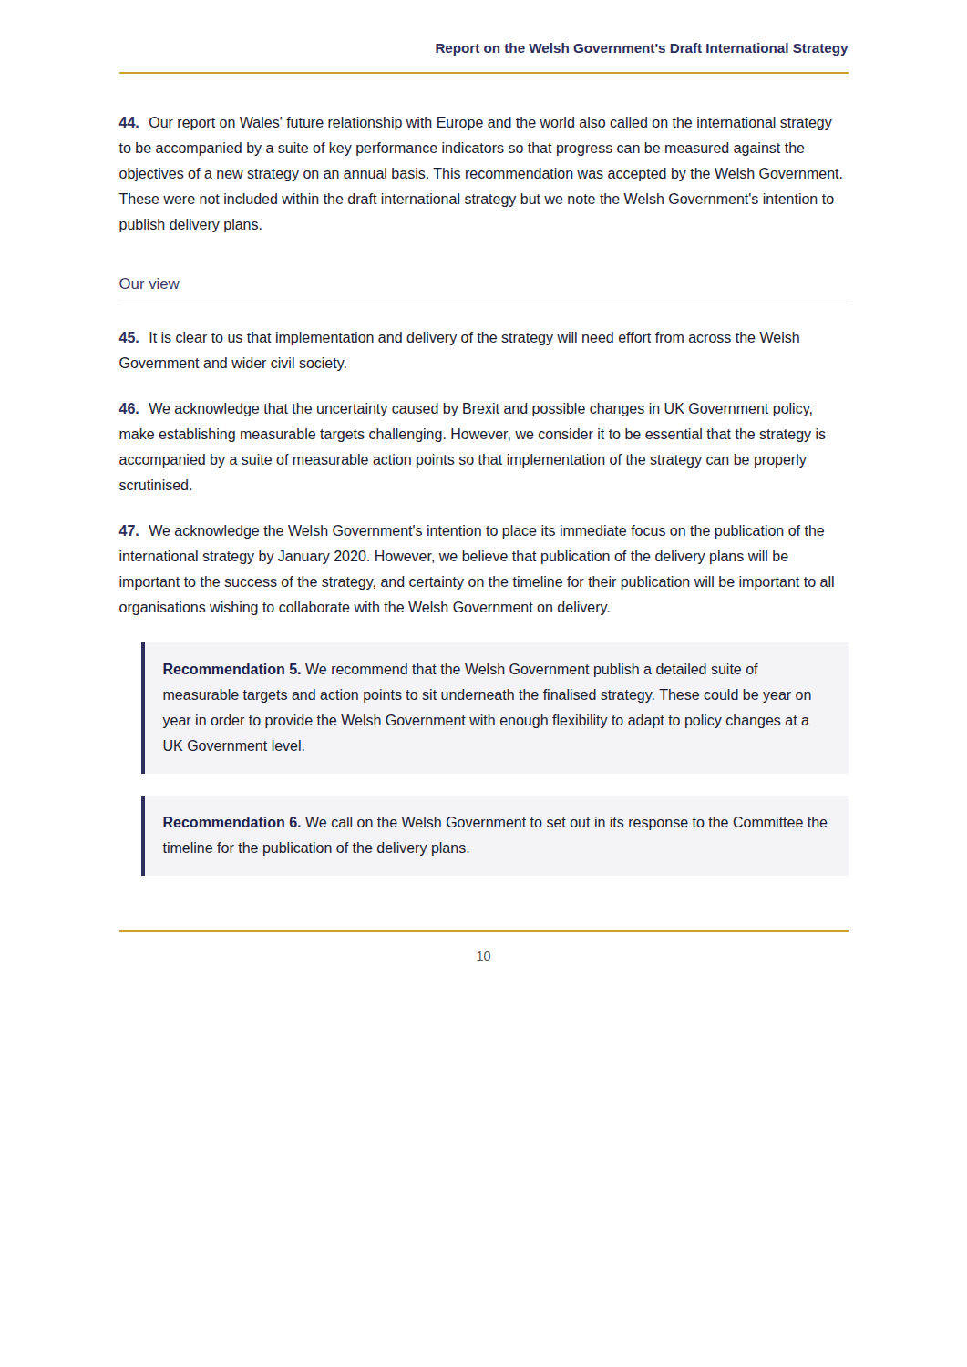Report on the Welsh Government's Draft International Strategy
44. Our report on Wales' future relationship with Europe and the world also called on the international strategy to be accompanied by a suite of key performance indicators so that progress can be measured against the objectives of a new strategy on an annual basis. This recommendation was accepted by the Welsh Government. These were not included within the draft international strategy but we note the Welsh Government's intention to publish delivery plans.
Our view
45. It is clear to us that implementation and delivery of the strategy will need effort from across the Welsh Government and wider civil society.
46. We acknowledge that the uncertainty caused by Brexit and possible changes in UK Government policy, make establishing measurable targets challenging. However, we consider it to be essential that the strategy is accompanied by a suite of measurable action points so that implementation of the strategy can be properly scrutinised.
47. We acknowledge the Welsh Government's intention to place its immediate focus on the publication of the international strategy by January 2020. However, we believe that publication of the delivery plans will be important to the success of the strategy, and certainty on the timeline for their publication will be important to all organisations wishing to collaborate with the Welsh Government on delivery.
Recommendation 5. We recommend that the Welsh Government publish a detailed suite of measurable targets and action points to sit underneath the finalised strategy. These could be year on year in order to provide the Welsh Government with enough flexibility to adapt to policy changes at a UK Government level.
Recommendation 6. We call on the Welsh Government to set out in its response to the Committee the timeline for the publication of the delivery plans.
10